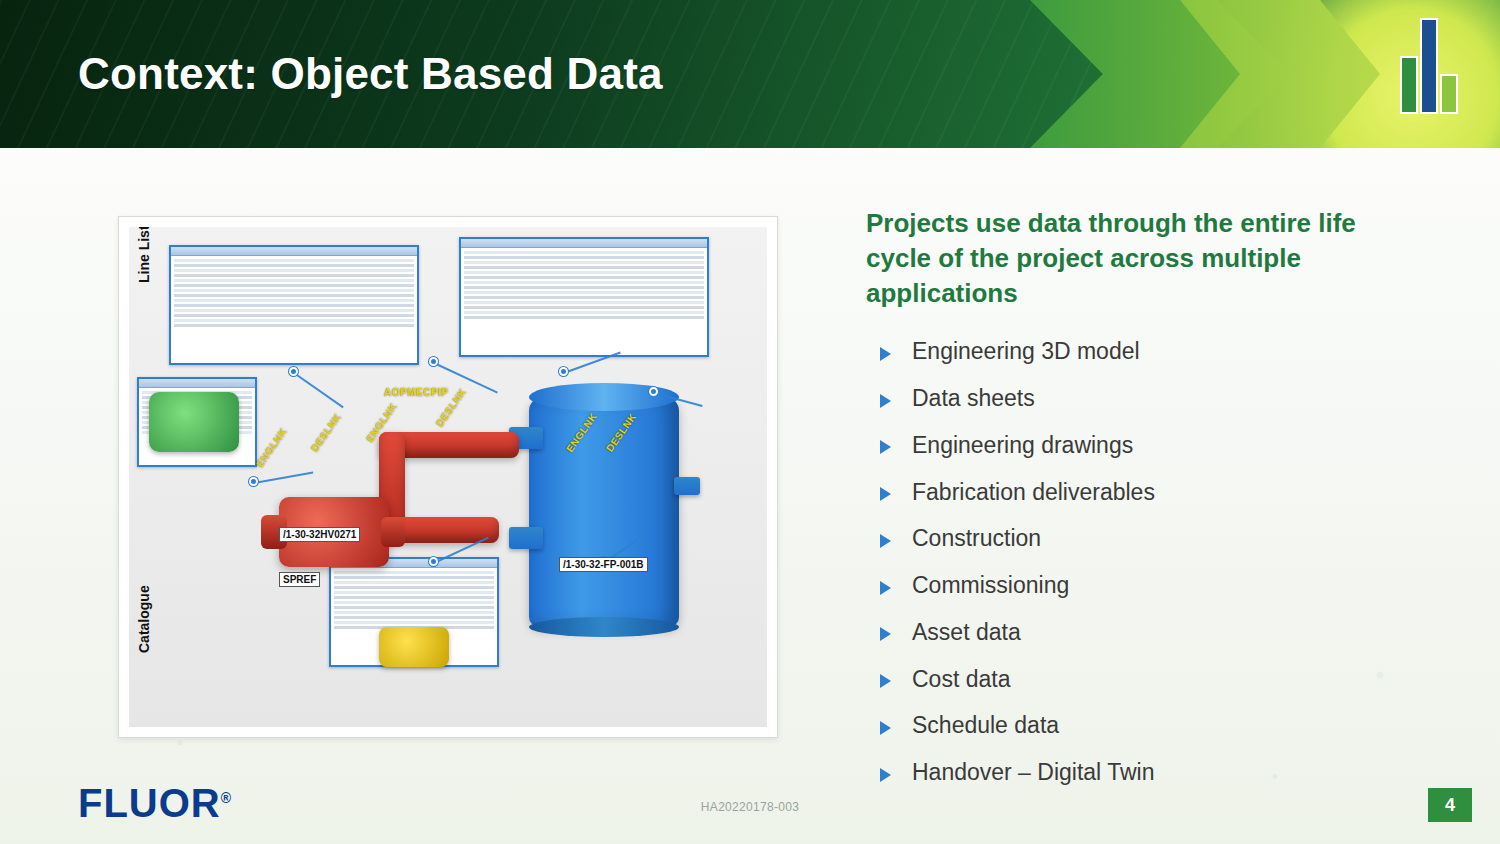Context: Object Based Data
Line List Catalogue ENGLNK DESLNK ENGLNK DESLNK ENGLNK DESLNK AOPMECPIP /1-30-32HV0271 /1-30-32-FP-001B SPREF
Projects use data through the entire life cycle of the project across multiple applications
Engineering 3D model
Data sheets
Engineering drawings
Fabrication deliverables
Construction
Commissioning
Asset data
Cost data
Schedule data
Handover – Digital Twin
FLUOR®
HA20220178-003
4